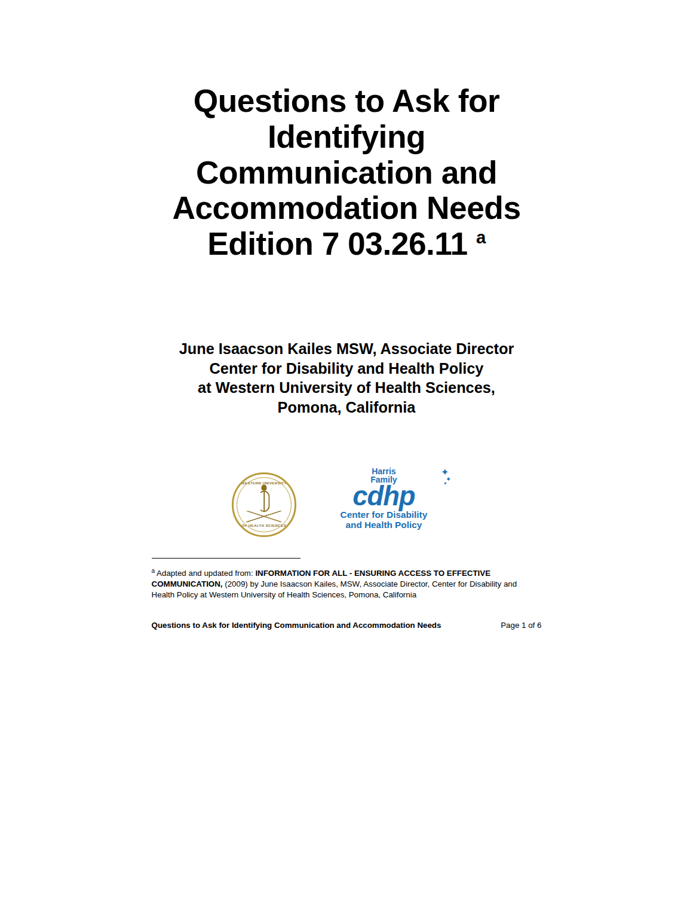Questions to Ask for Identifying Communication and Accommodation Needs Edition 7 03.26.11 a
June Isaacson Kailes MSW, Associate Director
Center for Disability and Health Policy
at Western University of Health Sciences,
Pomona, California
WESTERN UNIVERSITY
OF HEALTH SCIENCES
Harris
Family
cdhp
Center for Disability
and Health Policy
✦ ✦ ✦
a Adapted and updated from: INFORMATION FOR ALL - ENSURING ACCESS TO EFFECTIVE COMMUNICATION, (2009) by June Isaacson Kailes, MSW, Associate Director, Center for Disability and Health Policy at Western University of Health Sciences, Pomona, California
Questions to Ask for Identifying Communication and Accommodation Needs Page 1 of 6